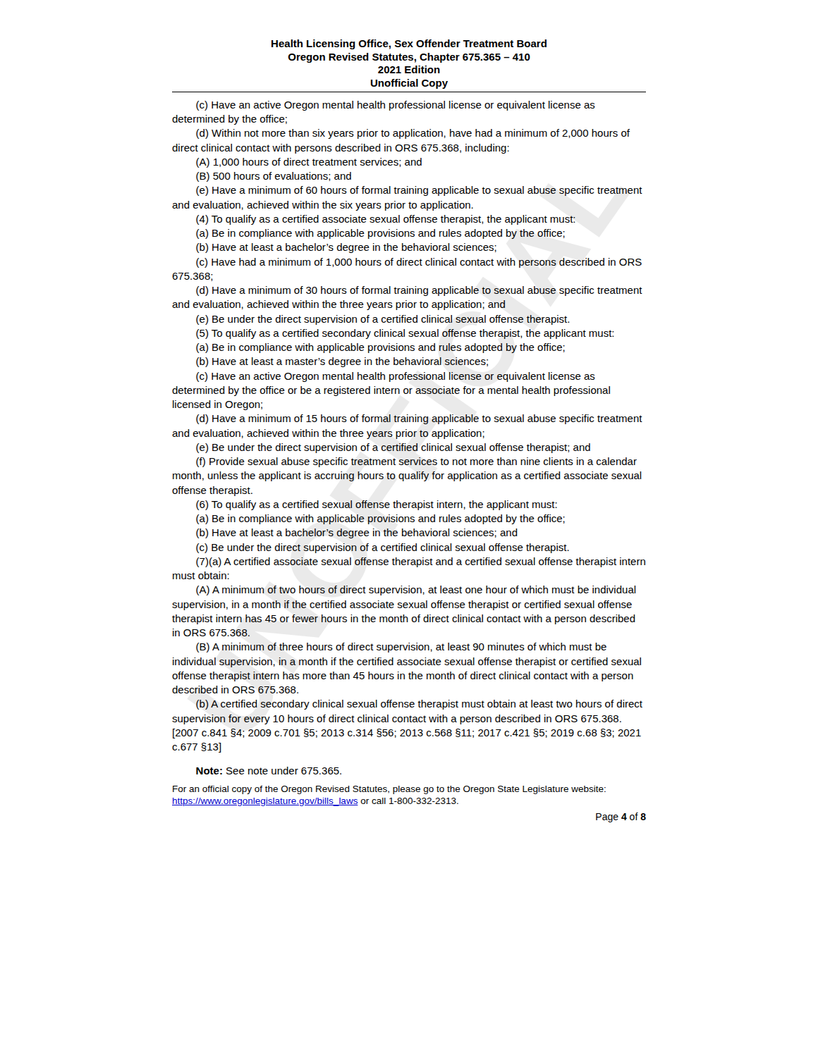UNOFFICIAL
Health Licensing Office, Sex Offender Treatment Board
Oregon Revised Statutes, Chapter 675.365 – 410
2021 Edition
Unofficial Copy
(c) Have an active Oregon mental health professional license or equivalent license as determined by the office;
(d) Within not more than six years prior to application, have had a minimum of 2,000 hours of direct clinical contact with persons described in ORS 675.368, including:
(A) 1,000 hours of direct treatment services; and
(B) 500 hours of evaluations; and
(e) Have a minimum of 60 hours of formal training applicable to sexual abuse specific treatment and evaluation, achieved within the six years prior to application.
(4) To qualify as a certified associate sexual offense therapist, the applicant must:
(a) Be in compliance with applicable provisions and rules adopted by the office;
(b) Have at least a bachelor’s degree in the behavioral sciences;
(c) Have had a minimum of 1,000 hours of direct clinical contact with persons described in ORS 675.368;
(d) Have a minimum of 30 hours of formal training applicable to sexual abuse specific treatment and evaluation, achieved within the three years prior to application; and
(e) Be under the direct supervision of a certified clinical sexual offense therapist.
(5) To qualify as a certified secondary clinical sexual offense therapist, the applicant must:
(a) Be in compliance with applicable provisions and rules adopted by the office;
(b) Have at least a master’s degree in the behavioral sciences;
(c) Have an active Oregon mental health professional license or equivalent license as determined by the office or be a registered intern or associate for a mental health professional licensed in Oregon;
(d) Have a minimum of 15 hours of formal training applicable to sexual abuse specific treatment and evaluation, achieved within the three years prior to application;
(e) Be under the direct supervision of a certified clinical sexual offense therapist; and
(f) Provide sexual abuse specific treatment services to not more than nine clients in a calendar month, unless the applicant is accruing hours to qualify for application as a certified associate sexual offense therapist.
(6) To qualify as a certified sexual offense therapist intern, the applicant must:
(a) Be in compliance with applicable provisions and rules adopted by the office;
(b) Have at least a bachelor’s degree in the behavioral sciences; and
(c) Be under the direct supervision of a certified clinical sexual offense therapist.
(7)(a) A certified associate sexual offense therapist and a certified sexual offense therapist intern must obtain:
(A) A minimum of two hours of direct supervision, at least one hour of which must be individual supervision, in a month if the certified associate sexual offense therapist or certified sexual offense therapist intern has 45 or fewer hours in the month of direct clinical contact with a person described in ORS 675.368.
(B) A minimum of three hours of direct supervision, at least 90 minutes of which must be individual supervision, in a month if the certified associate sexual offense therapist or certified sexual offense therapist intern has more than 45 hours in the month of direct clinical contact with a person described in ORS 675.368.
(b) A certified secondary clinical sexual offense therapist must obtain at least two hours of direct supervision for every 10 hours of direct clinical contact with a person described in ORS 675.368.
[2007 c.841 §4; 2009 c.701 §5; 2013 c.314 §56; 2013 c.568 §11; 2017 c.421 §5; 2019 c.68 §3; 2021 c.677 §13]
Note: See note under 675.365.
For an official copy of the Oregon Revised Statutes, please go to the Oregon State Legislature website:
https://www.oregonlegislature.gov/bills_laws or call 1-800-332-2313.
Page 4 of 8